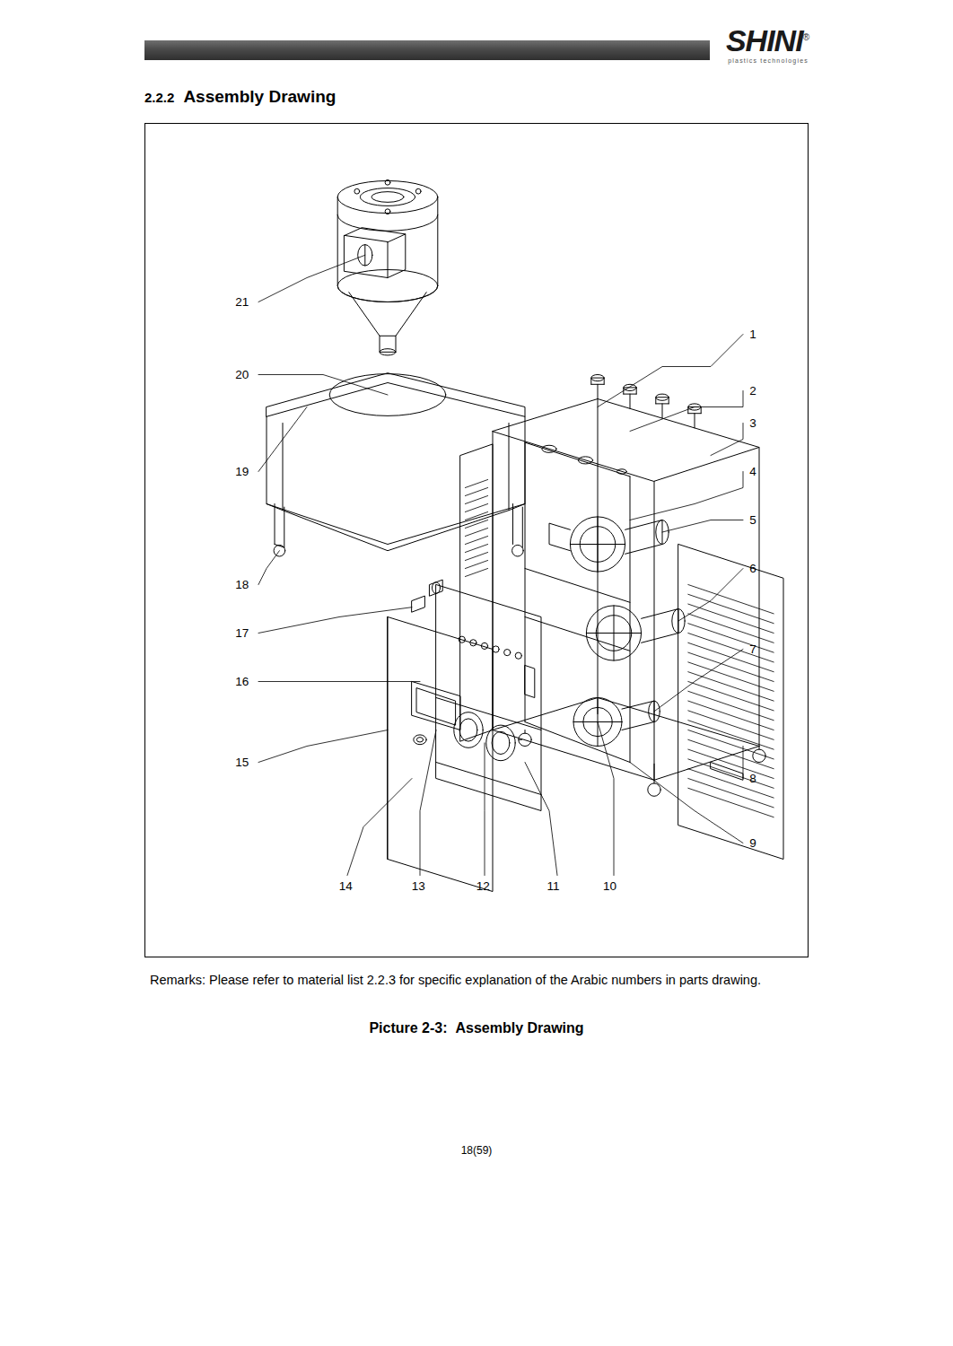SHINI®
plastics technologies
2.2.2 Assembly Drawing
1 2 3 4 5 6 7 8 9 10 11 12 13 14 15 16 17 18 19 20 21
Remarks: Please refer to material list 2.2.3 for specific explanation of the Arabic numbers in parts drawing.
Picture 2-3: Assembly Drawing
18(59)